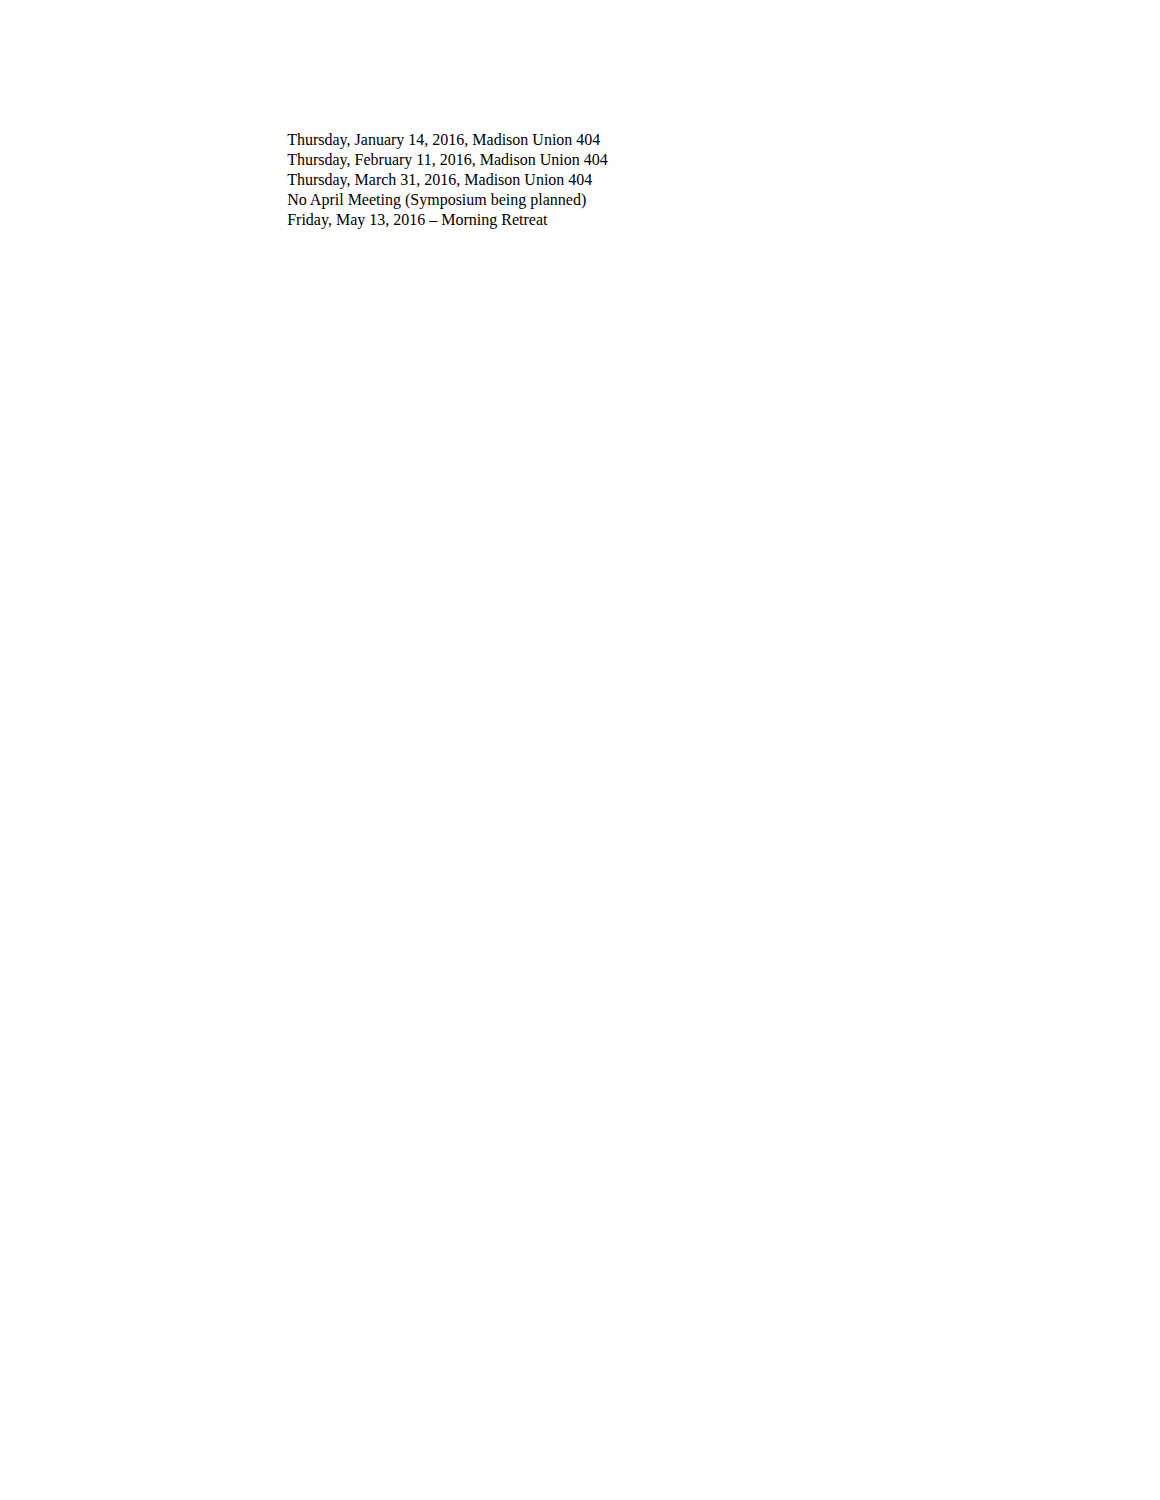Thursday, January 14, 2016, Madison Union 404
Thursday, February 11, 2016, Madison Union 404
Thursday, March 31, 2016, Madison Union 404
No April Meeting (Symposium being planned)
Friday, May 13, 2016 – Morning Retreat